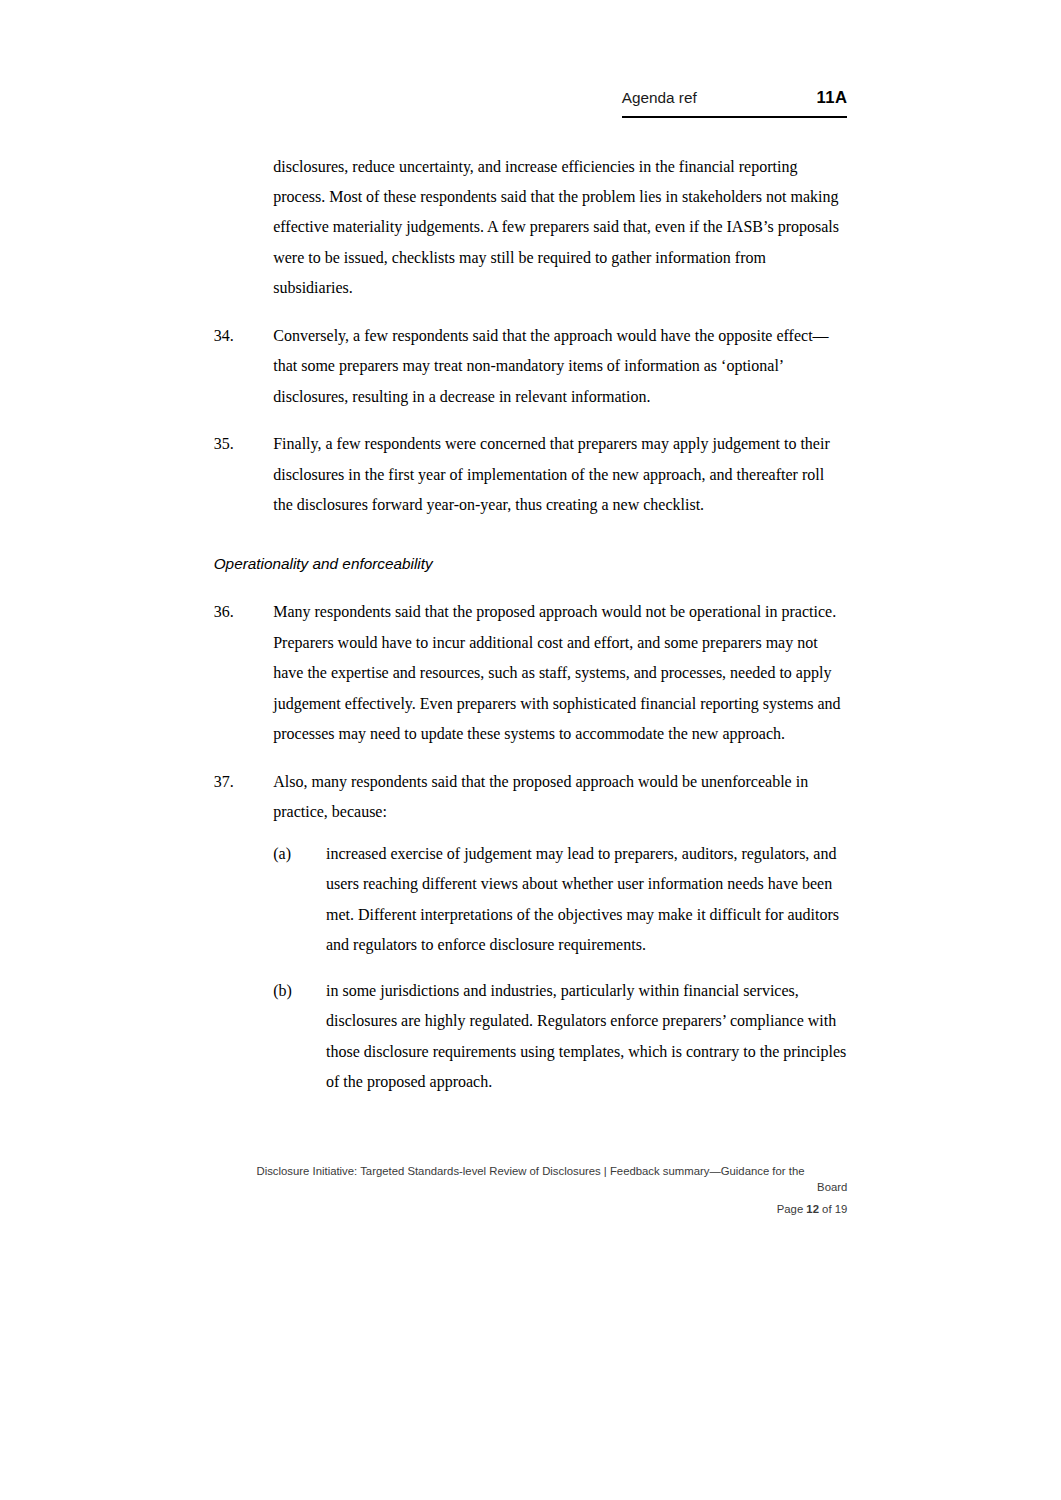Agenda ref 11A
disclosures, reduce uncertainty, and increase efficiencies in the financial reporting process. Most of these respondents said that the problem lies in stakeholders not making effective materiality judgements. A few preparers said that, even if the IASB’s proposals were to be issued, checklists may still be required to gather information from subsidiaries.
34. Conversely, a few respondents said that the approach would have the opposite effect—that some preparers may treat non-mandatory items of information as ‘optional’ disclosures, resulting in a decrease in relevant information.
35. Finally, a few respondents were concerned that preparers may apply judgement to their disclosures in the first year of implementation of the new approach, and thereafter roll the disclosures forward year-on-year, thus creating a new checklist.
Operationality and enforceability
36. Many respondents said that the proposed approach would not be operational in practice. Preparers would have to incur additional cost and effort, and some preparers may not have the expertise and resources, such as staff, systems, and processes, needed to apply judgement effectively. Even preparers with sophisticated financial reporting systems and processes may need to update these systems to accommodate the new approach.
37. Also, many respondents said that the proposed approach would be unenforceable in practice, because:
(a) increased exercise of judgement may lead to preparers, auditors, regulators, and users reaching different views about whether user information needs have been met. Different interpretations of the objectives may make it difficult for auditors and regulators to enforce disclosure requirements.
(b) in some jurisdictions and industries, particularly within financial services, disclosures are highly regulated. Regulators enforce preparers’ compliance with those disclosure requirements using templates, which is contrary to the principles of the proposed approach.
Disclosure Initiative: Targeted Standards-level Review of Disclosures | Feedback summary—Guidance for the
Board
Page 12 of 19